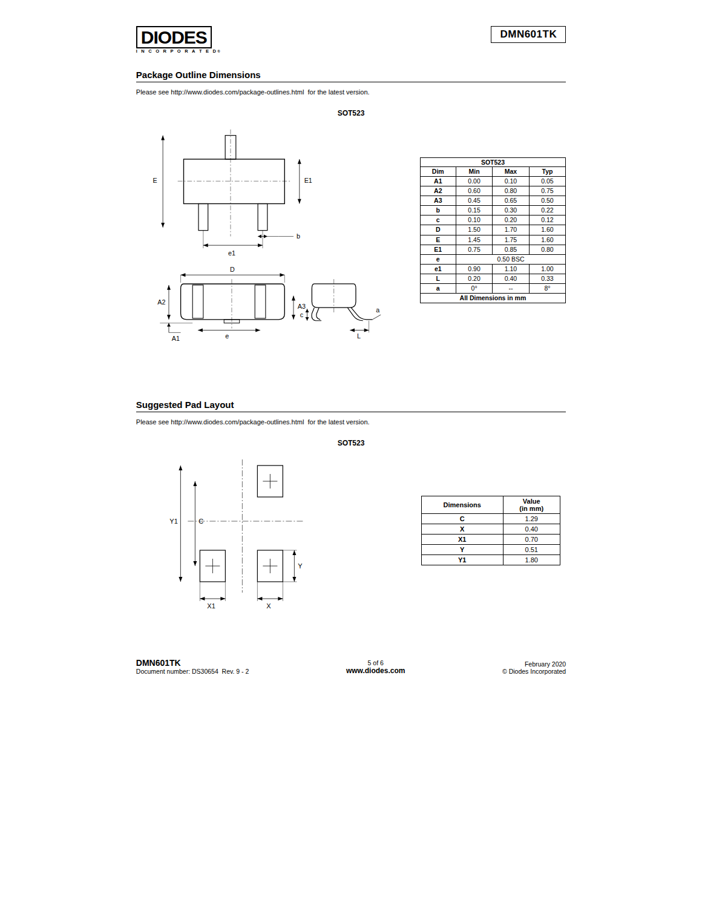DIODES
I N C O R P O R A T E D®
DMN601TK
Package Outline Dimensions
Please see http://www.diodes.com/package-outlines.html for the latest version.
SOT523
E E1 e1 b D A2 A1 A3 e c a L
SOT523
| Dim | Min | Max | Typ |
| --- | --- | --- | --- |
| A1 | 0.00 | 0.10 | 0.05 |
| A2 | 0.60 | 0.80 | 0.75 |
| A3 | 0.45 | 0.65 | 0.50 |
| b | 0.15 | 0.30 | 0.22 |
| c | 0.10 | 0.20 | 0.12 |
| D | 1.50 | 1.70 | 1.60 |
| E | 1.45 | 1.75 | 1.60 |
| E1 | 0.75 | 0.85 | 0.80 |
| e | 0.50 BSC |
| e1 | 0.90 | 1.10 | 1.00 |
| L | 0.20 | 0.40 | 0.33 |
| a | 0° | -- | 8° |
| All Dimensions in mm |
Suggested Pad Layout
Please see http://www.diodes.com/package-outlines.html for the latest version.
SOT523
C Y1 X1 X Y
| Dimensions | Value (in mm) |
| --- | --- |
| C | 1.29 |
| X | 0.40 |
| X1 | 0.70 |
| Y | 0.51 |
| Y1 | 1.80 |
DMN601TK
Document number: DS30654 Rev. 9 - 2
5 of 6
www.diodes.com
February 2020
© Diodes Incorporated